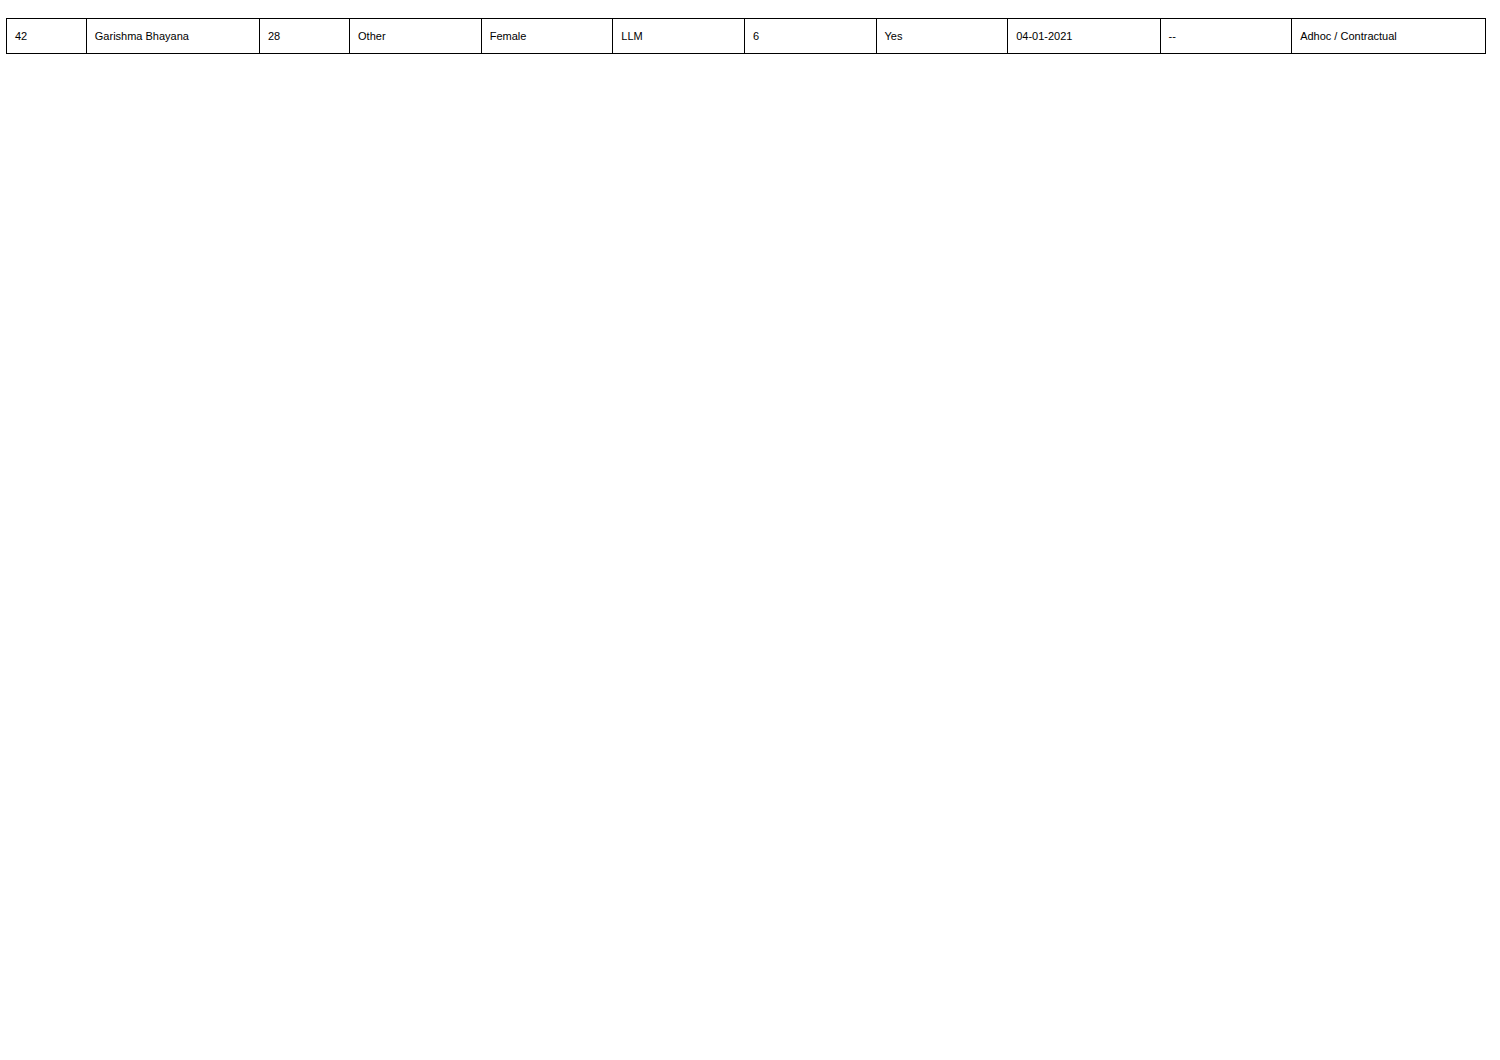| 42 | Garishma Bhayana | 28 | Other | Female | LLM | 6 | Yes | 04-01-2021 | -- | Adhoc / Contractual |